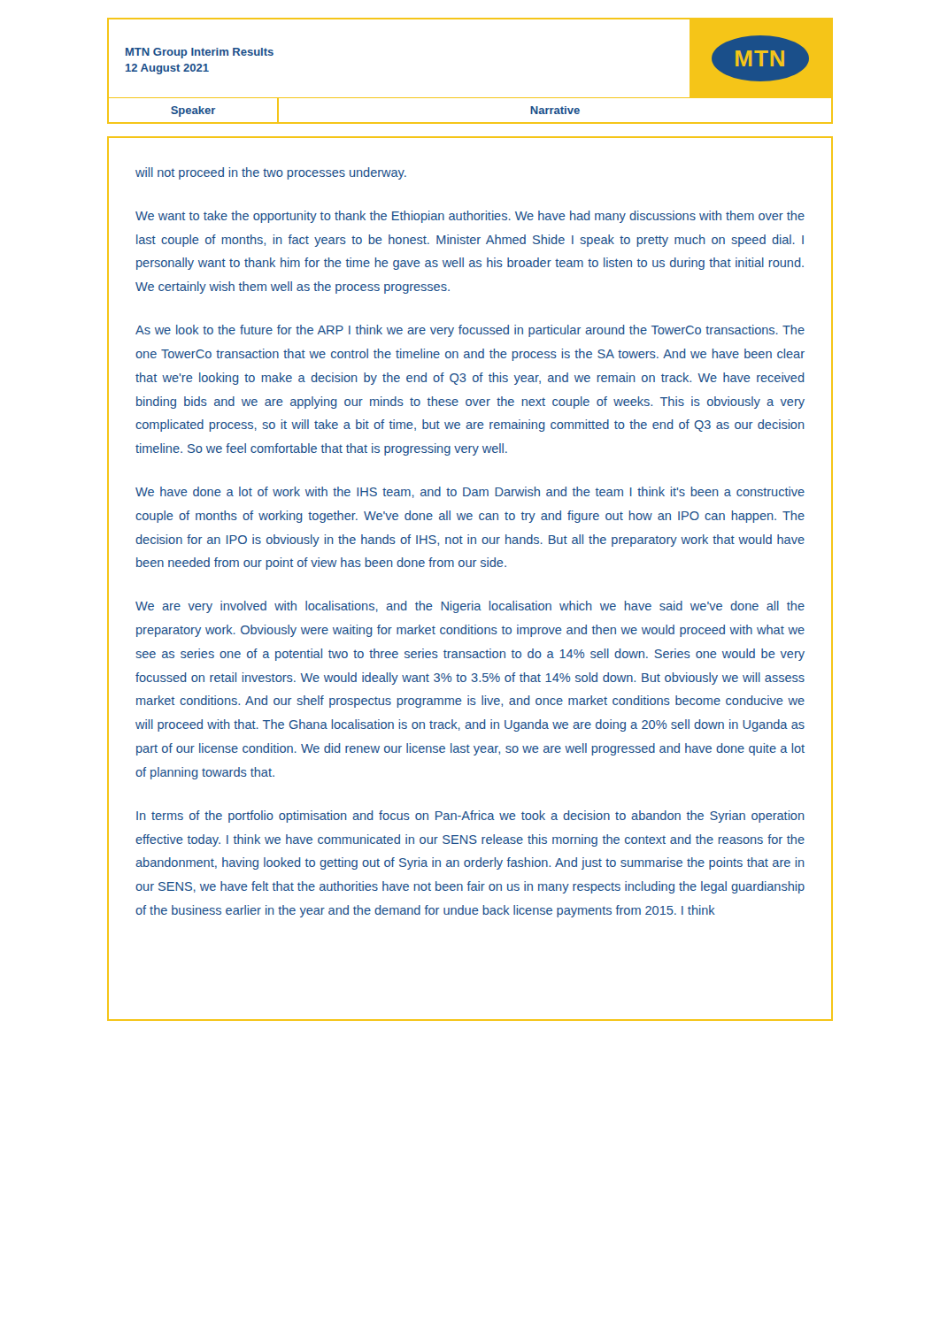MTN Group Interim Results
12 August 2021
MTN
Speaker
Narrative
will not proceed in the two processes underway.
We want to take the opportunity to thank the Ethiopian authorities. We have had many discussions with them over the last couple of months, in fact years to be honest. Minister Ahmed Shide I speak to pretty much on speed dial. I personally want to thank him for the time he gave as well as his broader team to listen to us during that initial round. We certainly wish them well as the process progresses.
As we look to the future for the ARP I think we are very focussed in particular around the TowerCo transactions. The one TowerCo transaction that we control the timeline on and the process is the SA towers. And we have been clear that we're looking to make a decision by the end of Q3 of this year, and we remain on track. We have received binding bids and we are applying our minds to these over the next couple of weeks. This is obviously a very complicated process, so it will take a bit of time, but we are remaining committed to the end of Q3 as our decision timeline. So we feel comfortable that that is progressing very well.
We have done a lot of work with the IHS team, and to Dam Darwish and the team I think it's been a constructive couple of months of working together. We've done all we can to try and figure out how an IPO can happen. The decision for an IPO is obviously in the hands of IHS, not in our hands. But all the preparatory work that would have been needed from our point of view has been done from our side.
We are very involved with localisations, and the Nigeria localisation which we have said we've done all the preparatory work. Obviously were waiting for market conditions to improve and then we would proceed with what we see as series one of a potential two to three series transaction to do a 14% sell down. Series one would be very focussed on retail investors. We would ideally want 3% to 3.5% of that 14% sold down. But obviously we will assess market conditions. And our shelf prospectus programme is live, and once market conditions become conducive we will proceed with that. The Ghana localisation is on track, and in Uganda we are doing a 20% sell down in Uganda as part of our license condition. We did renew our license last year, so we are well progressed and have done quite a lot of planning towards that.
In terms of the portfolio optimisation and focus on Pan-Africa we took a decision to abandon the Syrian operation effective today. I think we have communicated in our SENS release this morning the context and the reasons for the abandonment, having looked to getting out of Syria in an orderly fashion. And just to summarise the points that are in our SENS, we have felt that the authorities have not been fair on us in many respects including the legal guardianship of the business earlier in the year and the demand for undue back license payments from 2015. I think